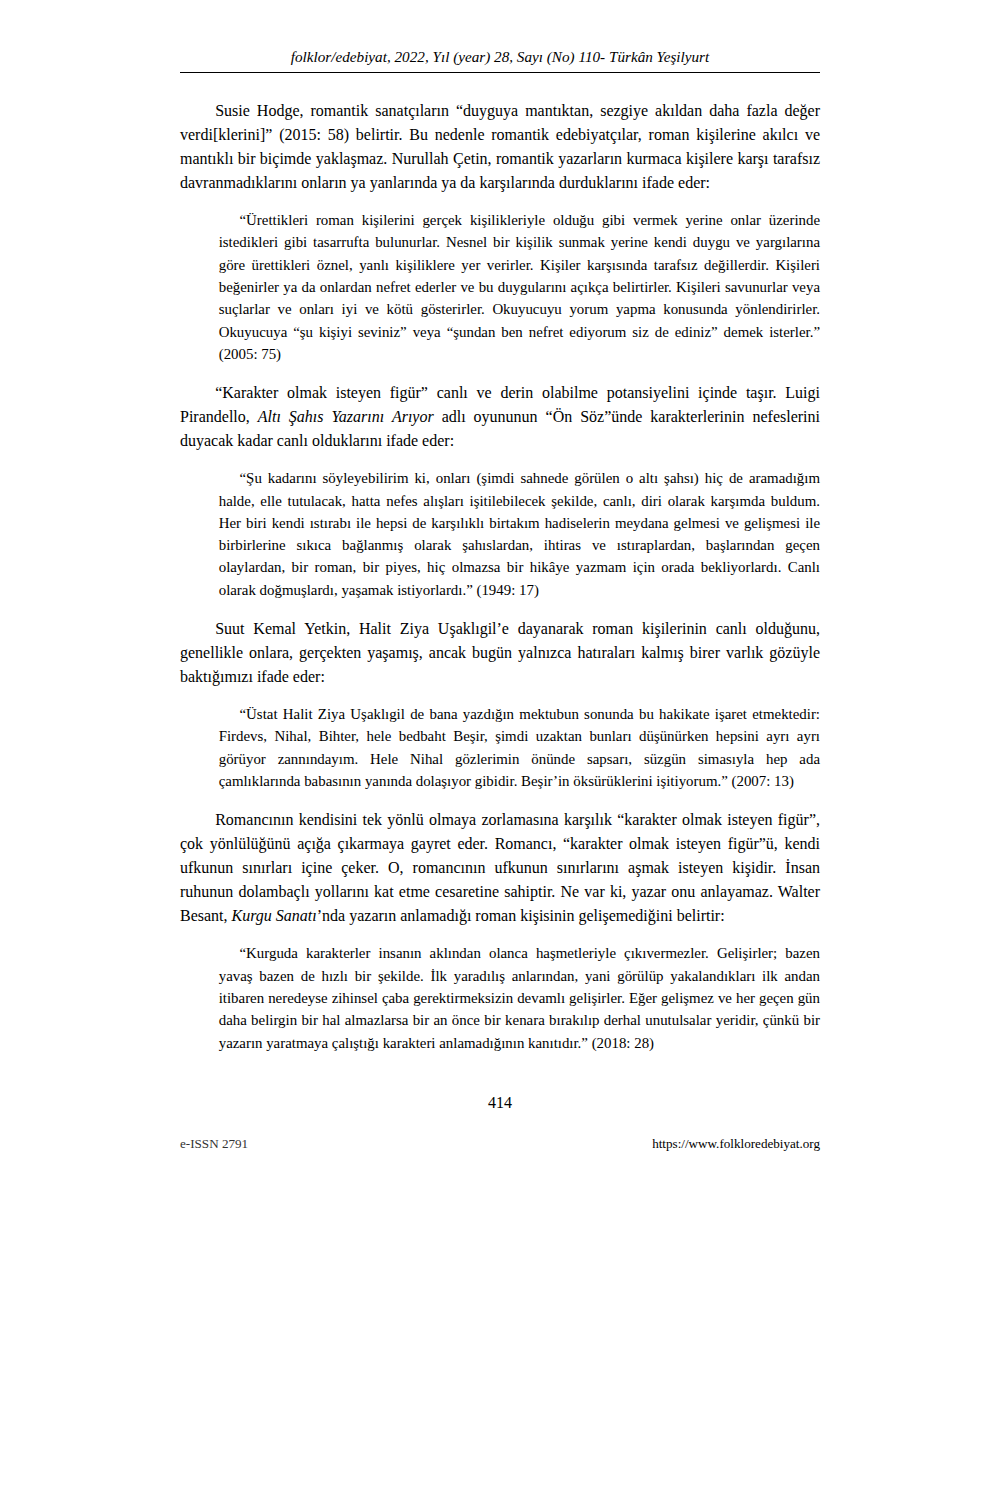folklor/edebiyat, 2022, Yıl (year) 28, Sayı (No) 110- Türkân Yeşilyurt
Susie Hodge, romantik sanatçıların “duyguya mantıktan, sezgiye akıldan daha fazla değer verdi[klerini]” (2015: 58) belirtir. Bu nedenle romantik edebiyatçılar, roman kişilerine akılcı ve mantıklı bir biçimde yaklaşmaz. Nurullah Çetin, romantik yazarların kurmaca kişilere karşı tarafsız davranmadıklarını onların ya yanlarında ya da karşılarında durduklarını ifade eder:
“Ürettikleri roman kişilerini gerçek kişilikleriyle olduğu gibi vermek yerine onlar üzerinde istedikleri gibi tasarrufta bulunurlar. Nesnel bir kişilik sunmak yerine kendi duygu ve yargılarına göre ürettikleri öznel, yanlı kişiliklere yer verirler. Kişiler karşısında tarafsız değillerdir. Kişileri beğenirler ya da onlardan nefret ederler ve bu duygularını açıkça belirtirler. Kişileri savunurlar veya suçlarlar ve onları iyi ve kötü gösterirler. Okuyucuyu yorum yapma konusunda yönlendirirler. Okuyucuya “şu kişiyi seviniz” veya “şundan ben nefret ediyorum siz de ediniz” demek isterler.” (2005: 75)
“Karakter olmak isteyen figür” canlı ve derin olabilme potansiyelini içinde taşır. Luigi Pirandello, Altı Şahıs Yazarını Arıyor adlı oyununun “Ön Söz”ünde karakterlerinin nefeslerini duyacak kadar canlı olduklarını ifade eder:
“Şu kadarını söyleyebilirim ki, onları (şimdi sahnede görülen o altı şahsı) hiç de aramadığım halde, elle tutulacak, hatta nefes alışları işitilebilecek şekilde, canlı, diri olarak karşımda buldum. Her biri kendi ıstırabı ile hepsi de karşılıklı birtakım hadiselerin meydana gelmesi ve gelişmesi ile birbirlerine sıkıca bağlanmış olarak şahıslardan, ihtiras ve ıstıraplardan, başlarından geçen olaylardan, bir roman, bir piyes, hiç olmazsa bir hikâye yazmam için orada bekliyorlardı. Canlı olarak doğmuşlardı, yaşamak istiyorlardı.” (1949: 17)
Suut Kemal Yetkin, Halit Ziya Uşaklıgil’e dayanarak roman kişilerinin canlı olduğunu, genellikle onlara, gerçekten yaşamış, ancak bugün yalnızca hatıraları kalmış birer varlık gözüyle baktığımızı ifade eder:
“Üstat Halit Ziya Uşaklıgil de bana yazdığın mektubun sonunda bu hakikate işaret etmektedir: Firdevs, Nihal, Bihter, hele bedbaht Beşir, şimdi uzaktan bunları düşünürken hepsini ayrı ayrı görüyor zannındayım. Hele Nihal gözlerimin önünde sapsarı, süzgün simasıyla hep ada çamlıklarında babasının yanında dolaşıyor gibidir. Beşir’in öksürüklerini işitiyorum.” (2007: 13)
Romancının kendisini tek yönlü olmaya zorlamasına karşılık “karakter olmak isteyen figür”, çok yönlülüğünü açığa çıkarmaya gayret eder. Romancı, “karakter olmak isteyen figür”ü, kendi ufkunun sınırları içine çeker. O, romancının ufkunun sınırlarını aşmak isteyen kişidir. İnsan ruhunun dolambaçlı yollarını kat etme cesaretine sahiptir. Ne var ki, yazar onu anlayamaz. Walter Besant, Kurgu Sanatı’nda yazarın anlamadığı roman kişisinin gelişemediğini belirtir:
“Kurguda karakterler insanın aklından olanca haşmetleriyle çıkıvermezler. Gelişirler; bazen yavaş bazen de hızlı bir şekilde. İlk yaradılış anlarından, yani görülüp yakalandıkları ilk andan itibaren neredeyse zihinsel çaba gerektirmeksizin devamlı gelişirler. Eğer gelişmez ve her geçen gün daha belirgin bir hal almazlarsa bir an önce bir kenara bırakılıp derhal unutulsalar yeridir, çünkü bir yazarın yaratmaya çalıştığı karakteri anlamadığının kanıtıdır.” (2018: 28)
414
e-ISSN 2791 https://www.folkloredebiyat.org